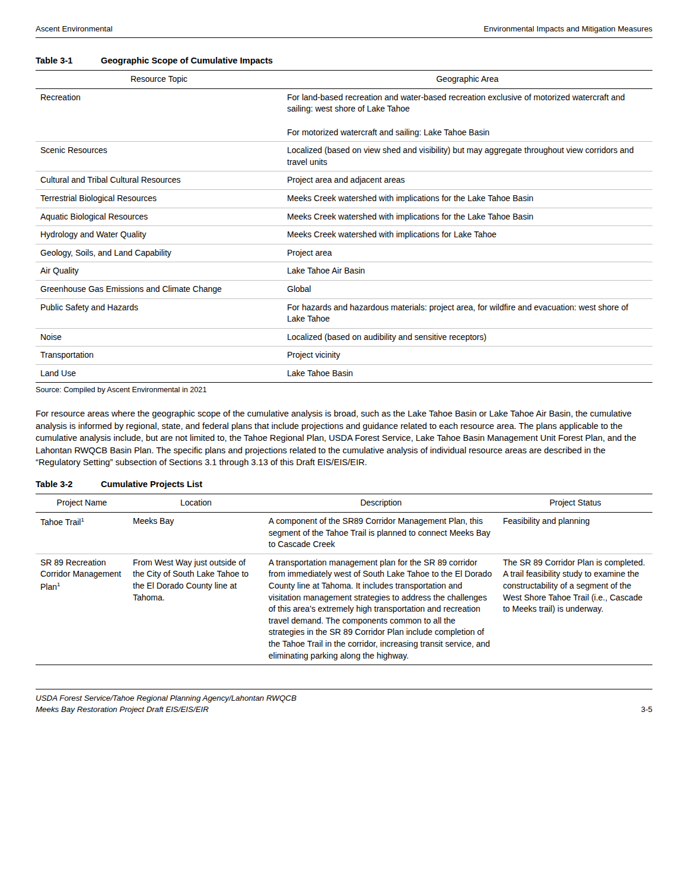Ascent Environmental
Environmental Impacts and Mitigation Measures
Table 3-1 Geographic Scope of Cumulative Impacts
| Resource Topic | Geographic Area |
| --- | --- |
| Recreation | For land-based recreation and water-based recreation exclusive of motorized watercraft and sailing: west shore of Lake Tahoe For motorized watercraft and sailing: Lake Tahoe Basin |
| Scenic Resources | Localized (based on view shed and visibility) but may aggregate throughout view corridors and travel units |
| Cultural and Tribal Cultural Resources | Project area and adjacent areas |
| Terrestrial Biological Resources | Meeks Creek watershed with implications for the Lake Tahoe Basin |
| Aquatic Biological Resources | Meeks Creek watershed with implications for the Lake Tahoe Basin |
| Hydrology and Water Quality | Meeks Creek watershed with implications for Lake Tahoe |
| Geology, Soils, and Land Capability | Project area |
| Air Quality | Lake Tahoe Air Basin |
| Greenhouse Gas Emissions and Climate Change | Global |
| Public Safety and Hazards | For hazards and hazardous materials: project area, for wildfire and evacuation: west shore of Lake Tahoe |
| Noise | Localized (based on audibility and sensitive receptors) |
| Transportation | Project vicinity |
| Land Use | Lake Tahoe Basin |
Source: Compiled by Ascent Environmental in 2021
For resource areas where the geographic scope of the cumulative analysis is broad, such as the Lake Tahoe Basin or Lake Tahoe Air Basin, the cumulative analysis is informed by regional, state, and federal plans that include projections and guidance related to each resource area. The plans applicable to the cumulative analysis include, but are not limited to, the Tahoe Regional Plan, USDA Forest Service, Lake Tahoe Basin Management Unit Forest Plan, and the Lahontan RWQCB Basin Plan. The specific plans and projections related to the cumulative analysis of individual resource areas are described in the “Regulatory Setting” subsection of Sections 3.1 through 3.13 of this Draft EIS/EIS/EIR.
Table 3-2 Cumulative Projects List
| Project Name | Location | Description | Project Status |
| --- | --- | --- | --- |
| Tahoe Trail 1 | Meeks Bay | A component of the SR89 Corridor Management Plan, this segment of the Tahoe Trail is planned to connect Meeks Bay to Cascade Creek | Feasibility and planning |
| SR 89 Recreation Corridor Management Plan 1 | From West Way just outside of the City of South Lake Tahoe to the El Dorado County line at Tahoma. | A transportation management plan for the SR 89 corridor from immediately west of South Lake Tahoe to the El Dorado County line at Tahoma. It includes transportation and visitation management strategies to address the challenges of this area’s extremely high transportation and recreation travel demand. The components common to all the strategies in the SR 89 Corridor Plan include completion of the Tahoe Trail in the corridor, increasing transit service, and eliminating parking along the highway. | The SR 89 Corridor Plan is completed. A trail feasibility study to examine the constructability of a segment of the West Shore Tahoe Trail (i.e., Cascade to Meeks trail) is underway. |
USDA Forest Service/Tahoe Regional Planning Agency/Lahontan RWQCB
Meeks Bay Restoration Project Draft EIS/EIS/EIR
3-5